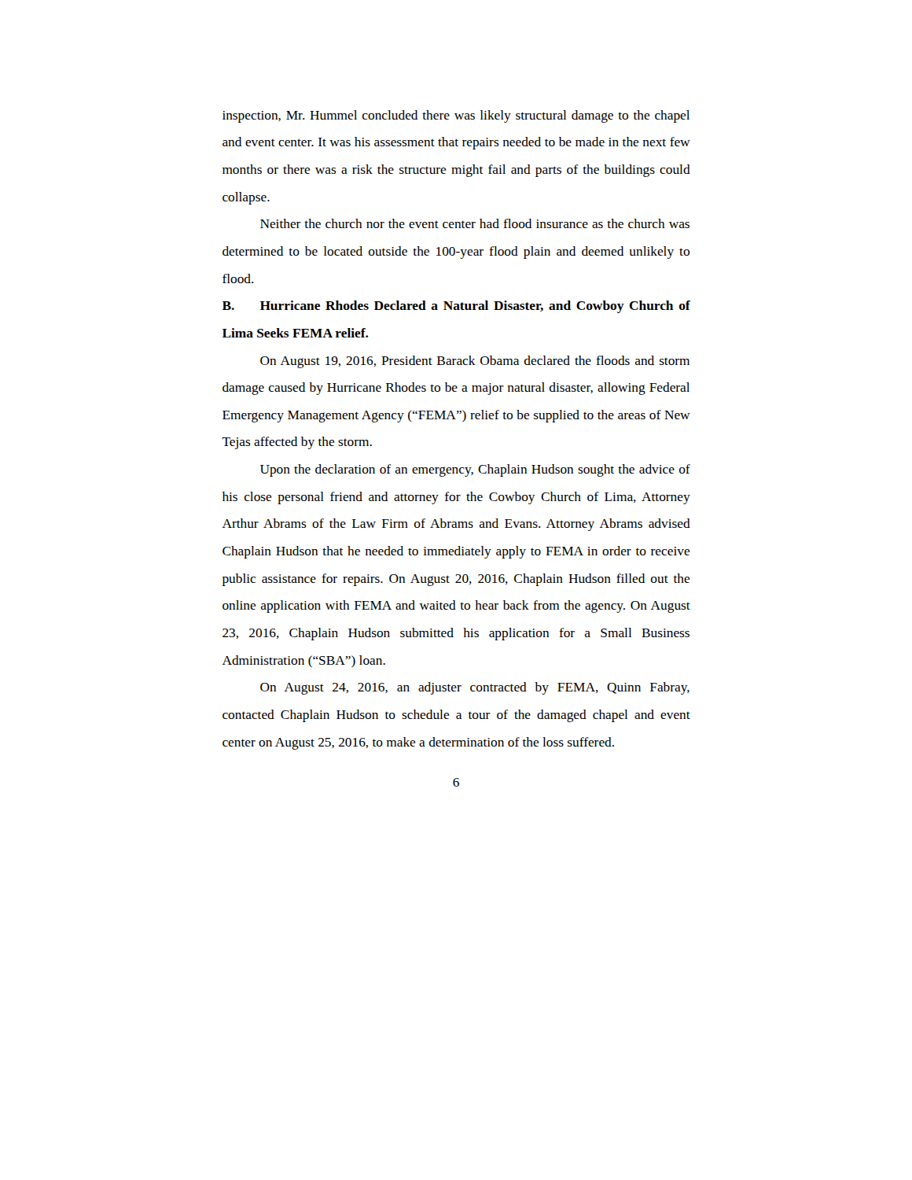inspection, Mr. Hummel concluded there was likely structural damage to the chapel and event center. It was his assessment that repairs needed to be made in the next few months or there was a risk the structure might fail and parts of the buildings could collapse.
Neither the church nor the event center had flood insurance as the church was determined to be located outside the 100-year flood plain and deemed unlikely to flood.
B. Hurricane Rhodes Declared a Natural Disaster, and Cowboy Church of Lima Seeks FEMA relief.
On August 19, 2016, President Barack Obama declared the floods and storm damage caused by Hurricane Rhodes to be a major natural disaster, allowing Federal Emergency Management Agency (“FEMA”) relief to be supplied to the areas of New Tejas affected by the storm.
Upon the declaration of an emergency, Chaplain Hudson sought the advice of his close personal friend and attorney for the Cowboy Church of Lima, Attorney Arthur Abrams of the Law Firm of Abrams and Evans. Attorney Abrams advised Chaplain Hudson that he needed to immediately apply to FEMA in order to receive public assistance for repairs. On August 20, 2016, Chaplain Hudson filled out the online application with FEMA and waited to hear back from the agency. On August 23, 2016, Chaplain Hudson submitted his application for a Small Business Administration (“SBA”) loan.
On August 24, 2016, an adjuster contracted by FEMA, Quinn Fabray, contacted Chaplain Hudson to schedule a tour of the damaged chapel and event center on August 25, 2016, to make a determination of the loss suffered.
6